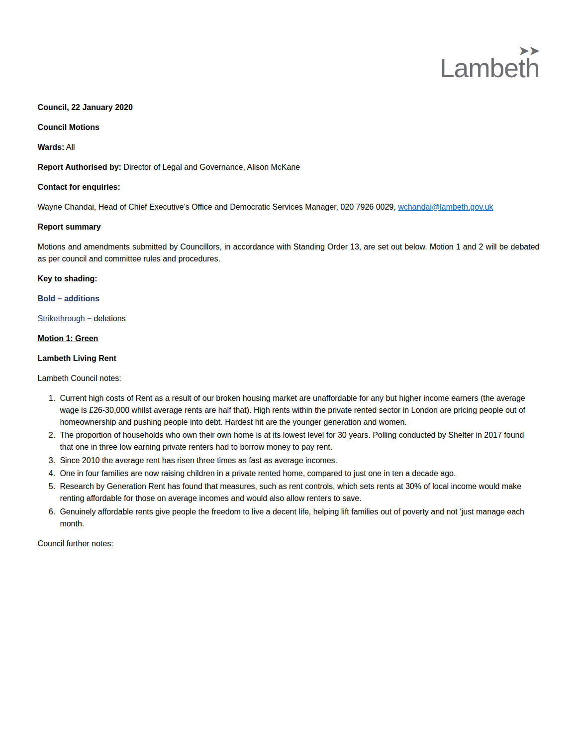➤➤ Lambeth
Council, 22 January 2020
Council Motions
Wards: All
Report Authorised by: Director of Legal and Governance, Alison McKane
Contact for enquiries:
Wayne Chandai, Head of Chief Executive’s Office and Democratic Services Manager, 020 7926 0029, wchandai@lambeth.gov.uk
Report summary
Motions and amendments submitted by Councillors, in accordance with Standing Order 13, are set out below. Motion 1 and 2 will be debated as per council and committee rules and procedures.
Key to shading:
Bold – additions
Strikethrough – deletions
Motion 1: Green
Lambeth Living Rent
Lambeth Council notes:
Current high costs of Rent as a result of our broken housing market are unaffordable for any but higher income earners (the average wage is £26-30,000 whilst average rents are half that). High rents within the private rented sector in London are pricing people out of homeownership and pushing people into debt. Hardest hit are the younger generation and women.
The proportion of households who own their own home is at its lowest level for 30 years. Polling conducted by Shelter in 2017 found that one in three low earning private renters had to borrow money to pay rent.
Since 2010 the average rent has risen three times as fast as average incomes.
One in four families are now raising children in a private rented home, compared to just one in ten a decade ago.
Research by Generation Rent has found that measures, such as rent controls, which sets rents at 30% of local income would make renting affordable for those on average incomes and would also allow renters to save.
Genuinely affordable rents give people the freedom to live a decent life, helping lift families out of poverty and not ‘just manage each month.
Council further notes: